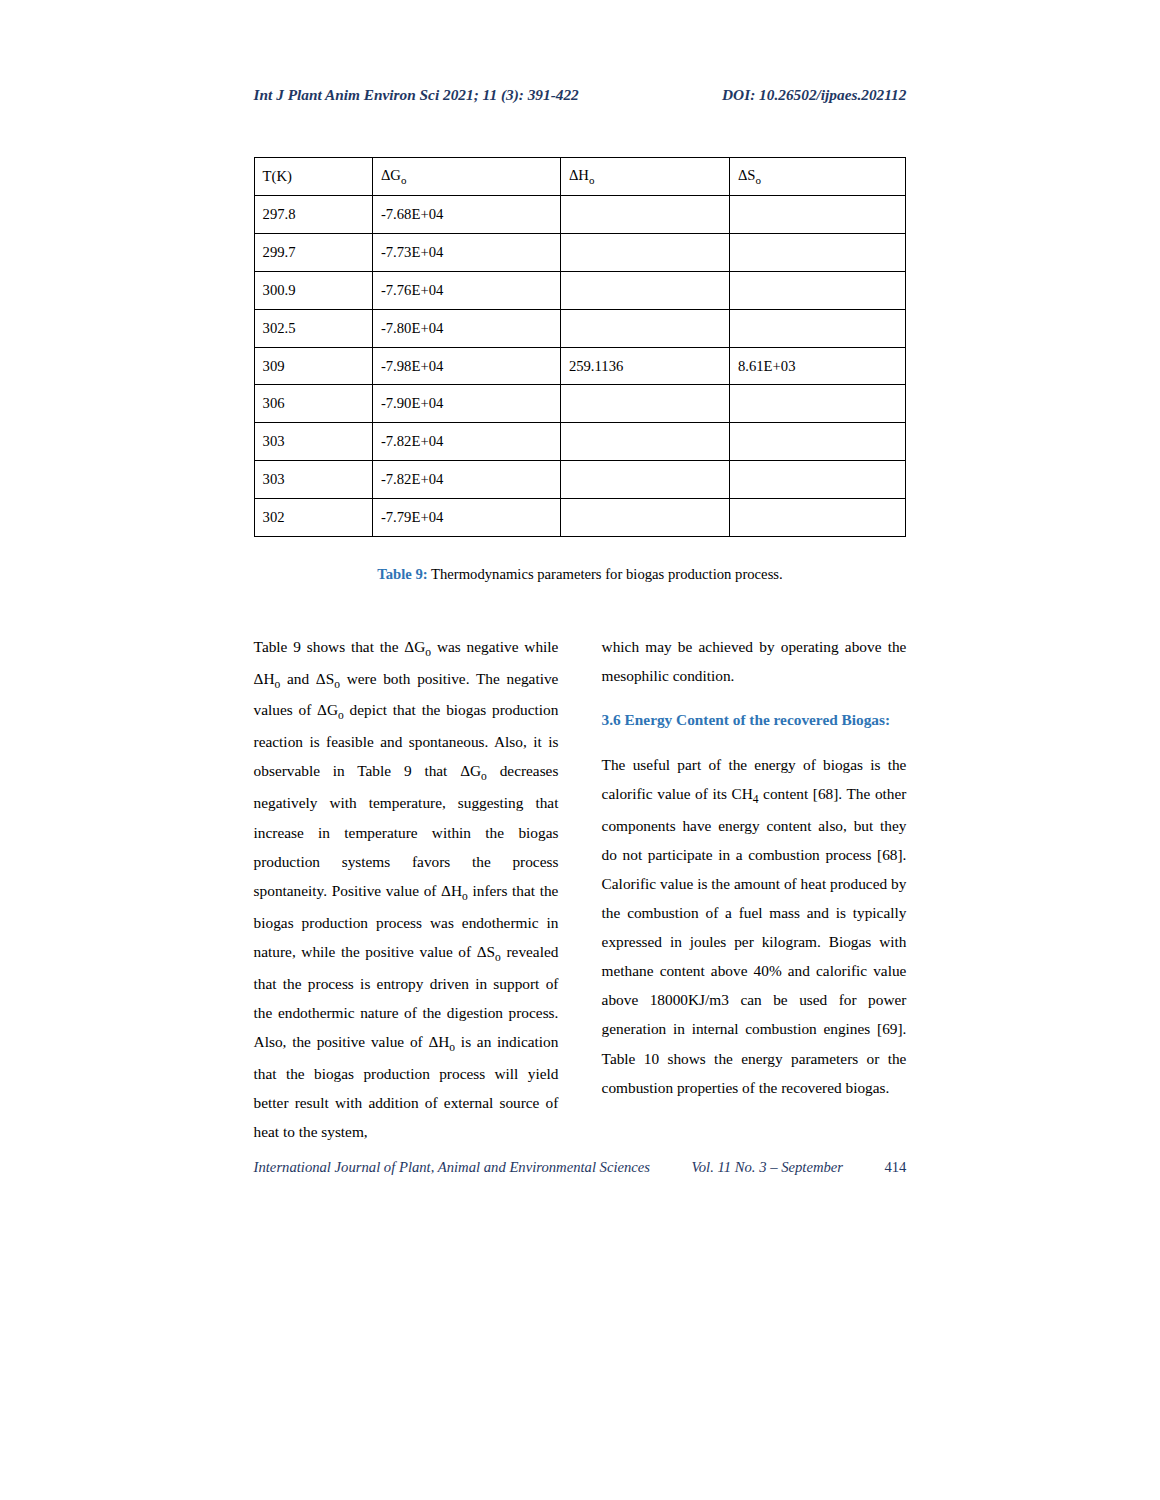Int J Plant Anim Environ Sci 2021; 11 (3): 391-422
DOI: 10.26502/ijpaes.202112
| T(K) | ΔG o | ΔH o | ΔS o |
| --- | --- | --- | --- |
| 297.8 | -7.68E+04 | | |
| 299.7 | -7.73E+04 | | |
| 300.9 | -7.76E+04 | | |
| 302.5 | -7.80E+04 | | |
| 309 | -7.98E+04 | 259.1136 | 8.61E+03 |
| 306 | -7.90E+04 | | |
| 303 | -7.82E+04 | | |
| 303 | -7.82E+04 | | |
| 302 | -7.79E+04 | | |
Table 9: Thermodynamics parameters for biogas production process.
Table 9 shows that the ΔGo was negative while ΔHo and ΔSo were both positive. The negative values of ΔGo depict that the biogas production reaction is feasible and spontaneous. Also, it is observable in Table 9 that ΔGo decreases negatively with temperature, suggesting that increase in temperature within the biogas production systems favors the process spontaneity. Positive value of ΔHo infers that the biogas production process was endothermic in nature, while the positive value of ΔSo revealed that the process is entropy driven in support of the endothermic nature of the digestion process. Also, the positive value of ΔHo is an indication that the biogas production process will yield better result with addition of external source of heat to the system,
which may be achieved by operating above the mesophilic condition.
3.6 Energy Content of the recovered Biogas:
The useful part of the energy of biogas is the calorific value of its CH4 content [68]. The other components have energy content also, but they do not participate in a combustion process [68]. Calorific value is the amount of heat produced by the combustion of a fuel mass and is typically expressed in joules per kilogram. Biogas with methane content above 40% and calorific value above 18000KJ/m3 can be used for power generation in internal combustion engines [69]. Table 10 shows the energy parameters or the combustion properties of the recovered biogas.
International Journal of Plant, Animal and Environmental Sciences
Vol. 11 No. 3 – September
414